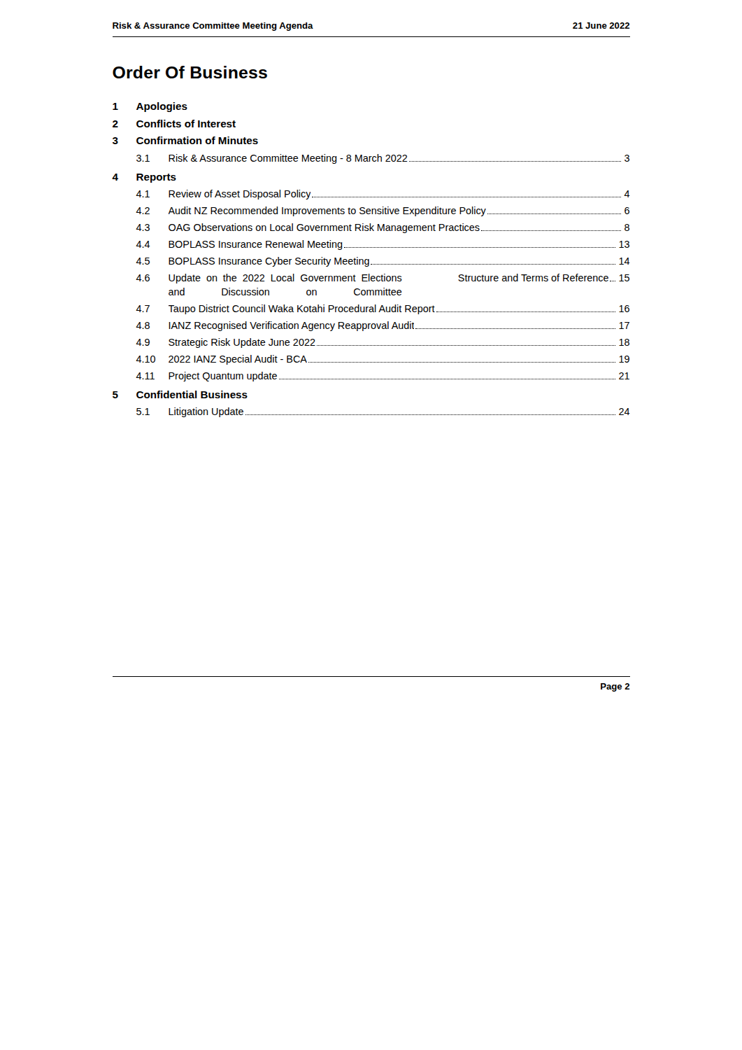Risk & Assurance Committee Meeting Agenda
21 June 2022
Order Of Business
1 Apologies
2 Conflicts of Interest
3 Confirmation of Minutes
3.1 Risk & Assurance Committee Meeting - 8 March 2022 3
4 Reports
4.1 Review of Asset Disposal Policy 4
4.2 Audit NZ Recommended Improvements to Sensitive Expenditure Policy 6
4.3 OAG Observations on Local Government Risk Management Practices 8
4.4 BOPLASS Insurance Renewal Meeting 13
4.5 BOPLASS Insurance Cyber Security Meeting 14
4.6 Update on the 2022 Local Government Elections and Discussion on Committee
Structure and Terms of Reference 15
4.7 Taupo District Council Waka Kotahi Procedural Audit Report 16
4.8 IANZ Recognised Verification Agency Reapproval Audit 17
4.9 Strategic Risk Update June 2022 18
4.10 2022 IANZ Special Audit - BCA 19
4.11 Project Quantum update 21
5 Confidential Business
5.1 Litigation Update 24
Page 2